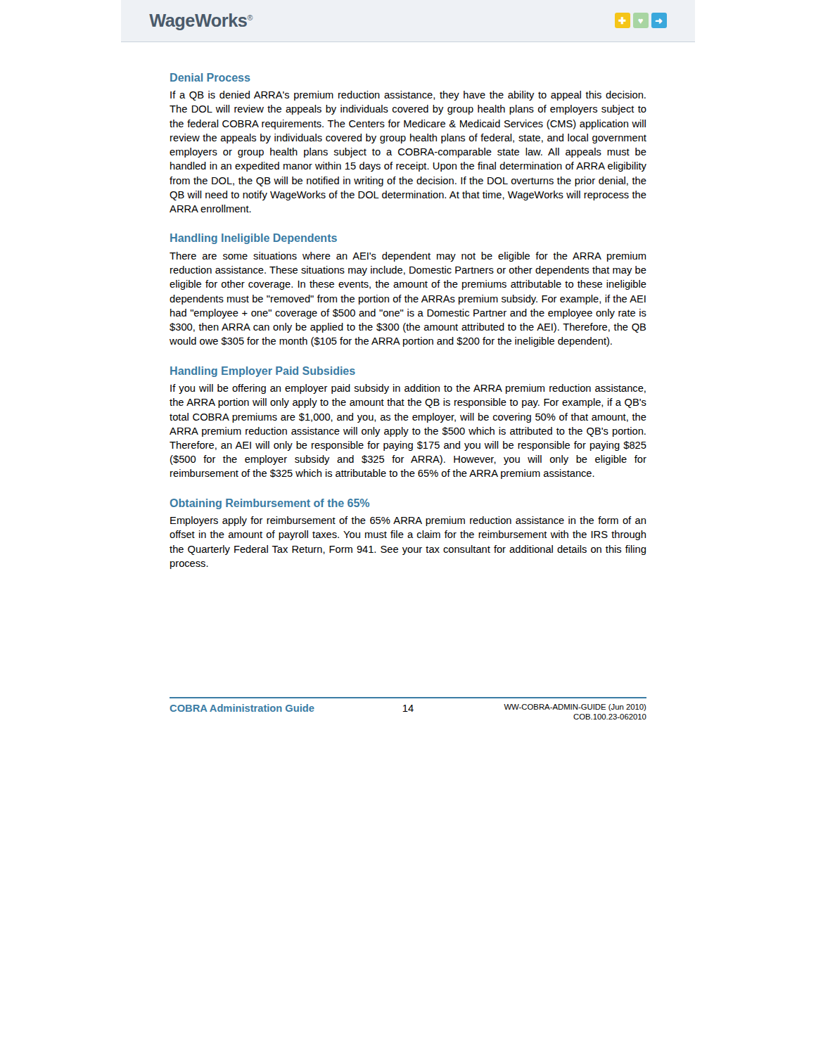WageWorks®
✚
♥
➜
Denial Process
If a QB is denied ARRA's premium reduction assistance, they have the ability to appeal this decision. The DOL will review the appeals by individuals covered by group health plans of employers subject to the federal COBRA requirements. The Centers for Medicare & Medicaid Services (CMS) application will review the appeals by individuals covered by group health plans of federal, state, and local government employers or group health plans subject to a COBRA-comparable state law. All appeals must be handled in an expedited manor within 15 days of receipt. Upon the final determination of ARRA eligibility from the DOL, the QB will be notified in writing of the decision. If the DOL overturns the prior denial, the QB will need to notify WageWorks of the DOL determination. At that time, WageWorks will reprocess the ARRA enrollment.
Handling Ineligible Dependents
There are some situations where an AEI's dependent may not be eligible for the ARRA premium reduction assistance. These situations may include, Domestic Partners or other dependents that may be eligible for other coverage. In these events, the amount of the premiums attributable to these ineligible dependents must be "removed" from the portion of the ARRAs premium subsidy. For example, if the AEI had "employee + one" coverage of $500 and "one" is a Domestic Partner and the employee only rate is $300, then ARRA can only be applied to the $300 (the amount attributed to the AEI). Therefore, the QB would owe $305 for the month ($105 for the ARRA portion and $200 for the ineligible dependent).
Handling Employer Paid Subsidies
If you will be offering an employer paid subsidy in addition to the ARRA premium reduction assistance, the ARRA portion will only apply to the amount that the QB is responsible to pay. For example, if a QB's total COBRA premiums are $1,000, and you, as the employer, will be covering 50% of that amount, the ARRA premium reduction assistance will only apply to the $500 which is attributed to the QB's portion. Therefore, an AEI will only be responsible for paying $175 and you will be responsible for paying $825 ($500 for the employer subsidy and $325 for ARRA). However, you will only be eligible for reimbursement of the $325 which is attributable to the 65% of the ARRA premium assistance.
Obtaining Reimbursement of the 65%
Employers apply for reimbursement of the 65% ARRA premium reduction assistance in the form of an offset in the amount of payroll taxes. You must file a claim for the reimbursement with the IRS through the Quarterly Federal Tax Return, Form 941. See your tax consultant for additional details on this filing process.
COBRA Administration Guide
14
WW-COBRA-ADMIN-GUIDE (Jun 2010)
COB.100.23-062010